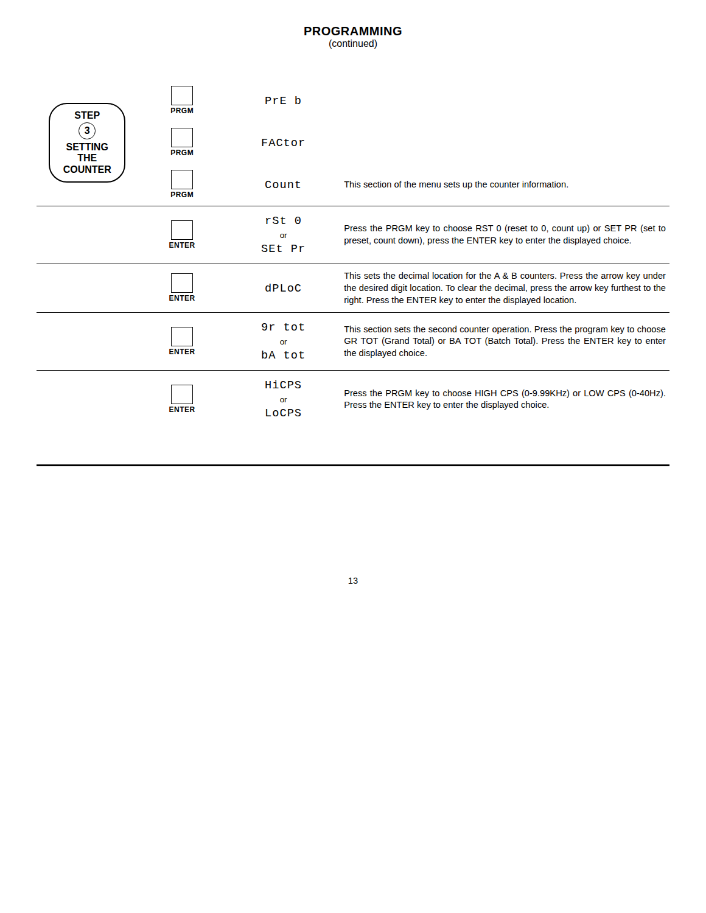PROGRAMMING
(continued)
| STEP 3 SETTING THE COUNTER | PRGM | PrE b | |
| PRGM | FACtor | |
| PRGM | Count | This section of the menu sets up the counter information. |
| | ENTER | rSt 0 or SEt Pr | Press the PRGM key to choose RST 0 (reset to 0, count up) or SET PR (set to preset, count down), press the ENTER key to enter the displayed choice. |
| | ENTER | dPLoC | This sets the decimal location for the A & B counters. Press the arrow key under the desired digit location. To clear the decimal, press the arrow key furthest to the right. Press the ENTER key to enter the displayed location. |
| | ENTER | 9r tot or bA tot | This section sets the second counter operation. Press the program key to choose GR TOT (Grand Total) or BA TOT (Batch Total). Press the ENTER key to enter the displayed choice. |
| | ENTER | HiCPS or LoCPS | Press the PRGM key to choose HIGH CPS (0-9.99KHz) or LOW CPS (0-40Hz). Press the ENTER key to enter the displayed choice. |
13